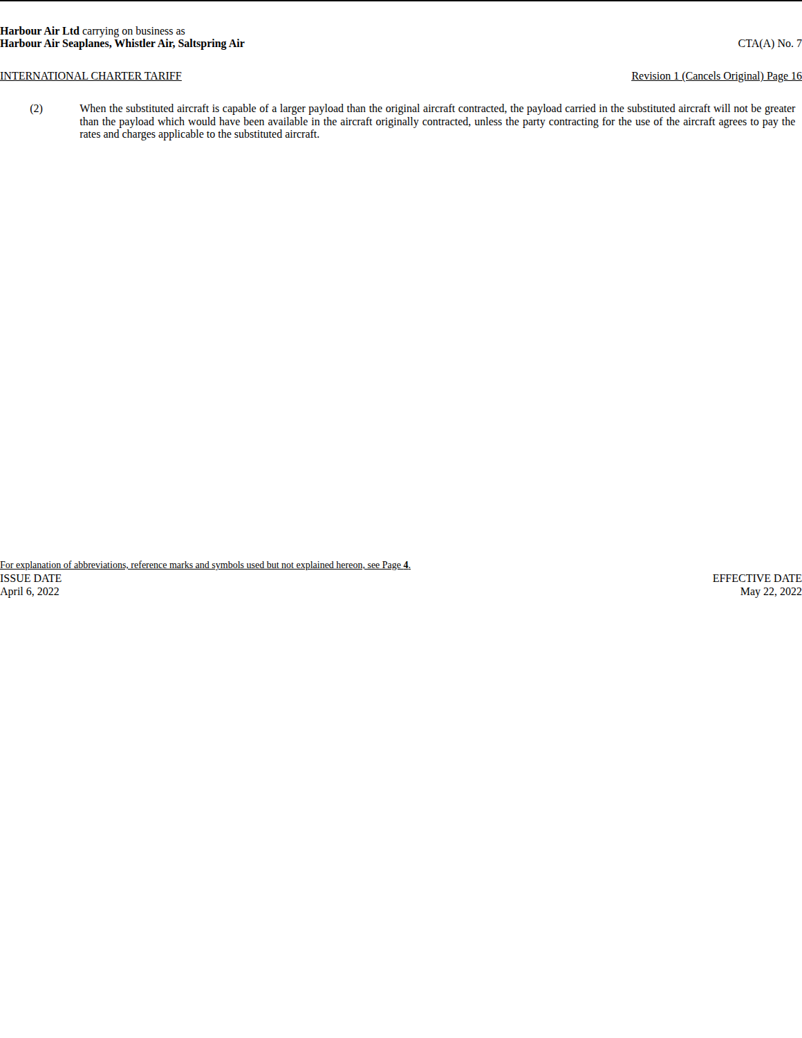Harbour Air Ltd carrying on business as
Harbour Air Seaplanes, Whistler Air, Saltspring Air
CTA(A) No. 7
INTERNATIONAL CHARTER TARIFF
Revision 1 (Cancels Original) Page 16
(2)
When the substituted aircraft is capable of a larger payload than the original aircraft contracted, the payload carried in the substituted aircraft will not be greater than the payload which would have been available in the aircraft originally contracted, unless the party contracting for the use of the aircraft agrees to pay the rates and charges applicable to the substituted aircraft.
For explanation of abbreviations, reference marks and symbols used but not explained hereon, see Page 4.
ISSUE DATE April 6, 2022
EFFECTIVE DATE May 22, 2022